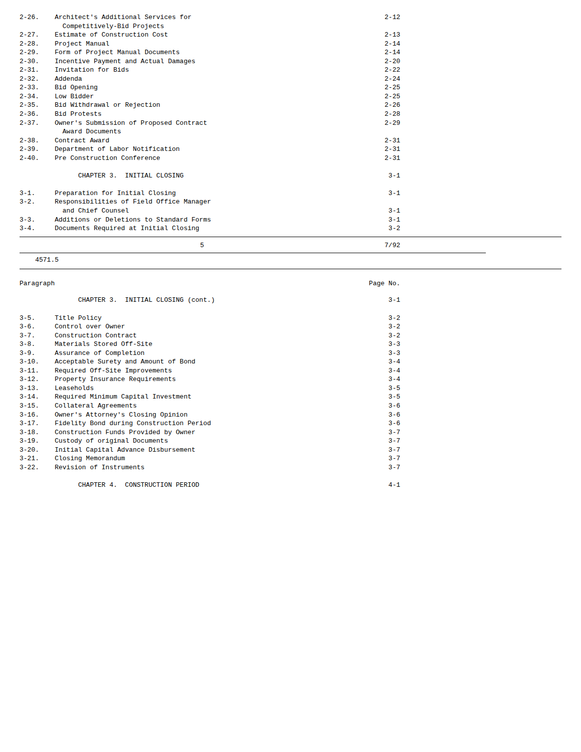| 2-26. | Architect's Additional Services for Competitively-Bid Projects | 2-12 |
| 2-27. | Estimate of Construction Cost | 2-13 |
| 2-28. | Project Manual | 2-14 |
| 2-29. | Form of Project Manual Documents | 2-14 |
| 2-30. | Incentive Payment and Actual Damages | 2-20 |
| 2-31. | Invitation for Bids | 2-22 |
| 2-32. | Addenda | 2-24 |
| 2-33. | Bid Opening | 2-25 |
| 2-34. | Low Bidder | 2-25 |
| 2-35. | Bid Withdrawal or Rejection | 2-26 |
| 2-36. | Bid Protests | 2-28 |
| 2-37. | Owner's Submission of Proposed Contract Award Documents | 2-29 |
| 2-38. | Contract Award | 2-31 |
| 2-39. | Department of Labor Notification | 2-31 |
| 2-40. | Pre Construction Conference | 2-31 |
| | CHAPTER 3. INITIAL CLOSING | 3-1 |
| 3-1. | Preparation for Initial Closing | 3-1 |
| 3-2. | Responsibilities of Field Office Manager and Chief Counsel | 3-1 |
| 3-3. | Additions or Deletions to Standard Forms | 3-1 |
| 3-4. | Documents Required at Initial Closing | 3-2 |
5
7/92
4571.5
Paragraph
Page No.
| | CHAPTER 3. INITIAL CLOSING (cont.) | 3-1 |
| 3-5. | Title Policy | 3-2 |
| 3-6. | Control over Owner | 3-2 |
| 3-7. | Construction Contract | 3-2 |
| 3-8. | Materials Stored Off-Site | 3-3 |
| 3-9. | Assurance of Completion | 3-3 |
| 3-10. | Acceptable Surety and Amount of Bond | 3-4 |
| 3-11. | Required Off-Site Improvements | 3-4 |
| 3-12. | Property Insurance Requirements | 3-4 |
| 3-13. | Leaseholds | 3-5 |
| 3-14. | Required Minimum Capital Investment | 3-5 |
| 3-15. | Collateral Agreements | 3-6 |
| 3-16. | Owner's Attorney's Closing Opinion | 3-6 |
| 3-17. | Fidelity Bond during Construction Period | 3-6 |
| 3-18. | Construction Funds Provided by Owner | 3-7 |
| 3-19. | Custody of original Documents | 3-7 |
| 3-20. | Initial Capital Advance Disbursement | 3-7 |
| 3-21. | Closing Memorandum | 3-7 |
| 3-22. | Revision of Instruments | 3-7 |
| | CHAPTER 4. CONSTRUCTION PERIOD | 4-1 |